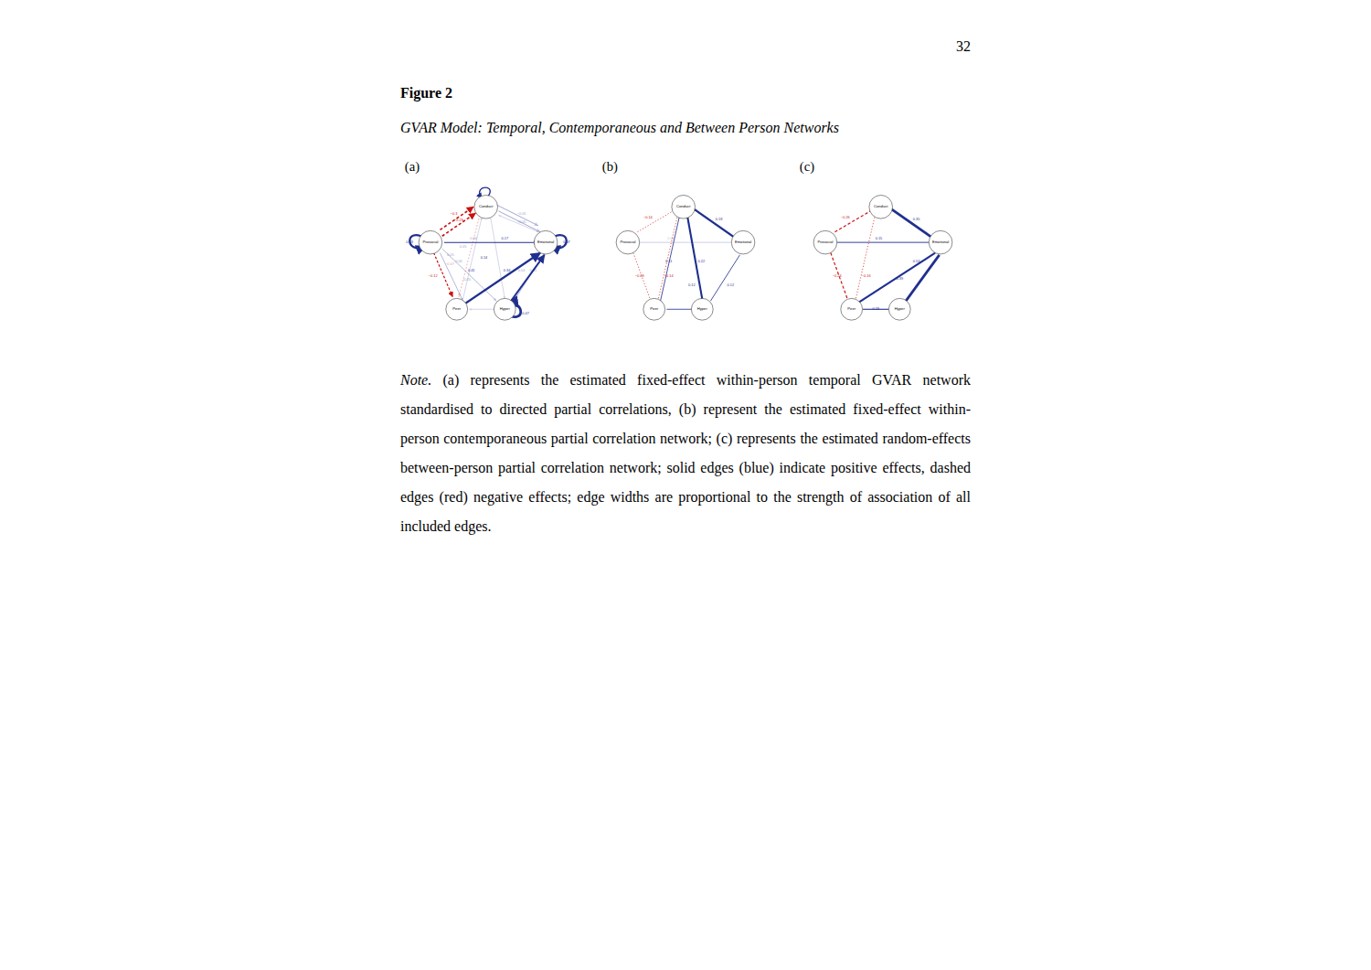32
Figure 2
GVAR Model: Temporal, Contemporaneous and Between Person Networks
(a)
Conduct Prosocial Emotional Peer Hyper 0.33 0.37 0.47 −0.3 −0.29 −0.05 −0.05 0.17 0.04 0.05 0.05 0.06 0.14 0.41 0.34 0.04 0.05 0.05 −0.07 −0.12
(b)
Conduct Prosocial Emotional Peer Hyper −0.14 0.18 0.04 0.11 0.22 −0.09 −0.14 0.12 0.12
(c)
Conduct Prosocial Emotional Peer Hyper −0.26 0.35 0.15 0.53 −0.24 −0.16 0.39 0.23
Note. (a) represents the estimated fixed-effect within-person temporal GVAR network standardised to directed partial correlations, (b) represent the estimated fixed-effect within-person contemporaneous partial correlation network; (c) represents the estimated random-effects between-person partial correlation network; solid edges (blue) indicate positive effects, dashed edges (red) negative effects; edge widths are proportional to the strength of association of all included edges.